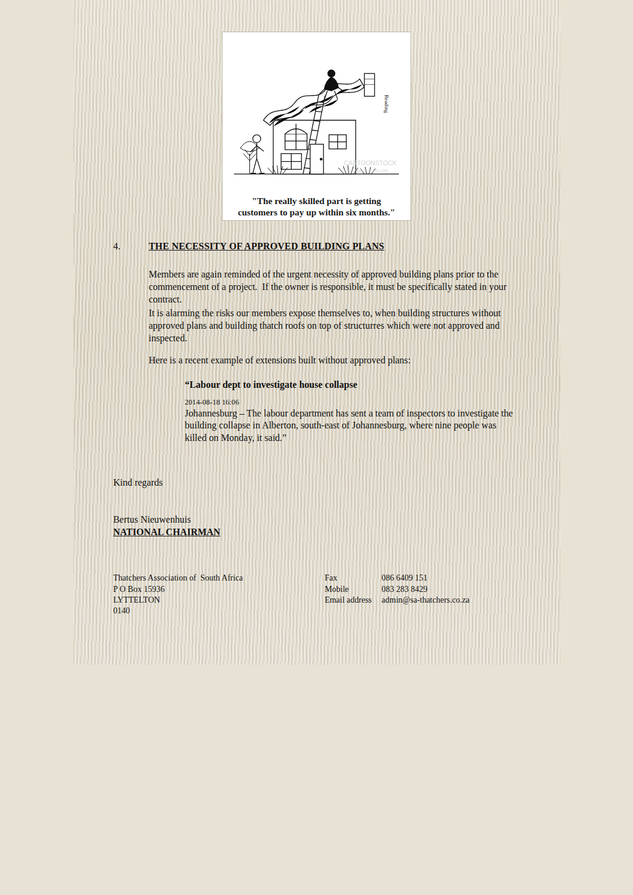Reading CARTOONSTOCK www.cartoonstock.com
"The really skilled part is getting
customers to pay up within six months."
4.
THE NECESSITY OF APPROVED BUILDING PLANS
Members are again reminded of the urgent necessity of approved building plans prior to the commencement of a project. If the owner is responsible, it must be specifically stated in your contract.
It is alarming the risks our members expose themselves to, when building structures without approved plans and building thatch roofs on top of structurres which were not approved and inspected.
Here is a recent example of extensions built without approved plans:
“Labour dept to investigate house collapse
2014-08-18 16:06
Johannesburg – The labour department has sent a team of inspectors to investigate the building collapse in Alberton, south-east of Johannesburg, where nine people was killed on Monday, it said.”
Kind regards
Bertus Nieuwenhuis
NATIONAL CHAIRMAN
| Thatchers Association of South Africa | Fax | 086 6409 151 |
| P O Box 15936 | Mobile | 083 283 8429 |
| LYTTELTON | Email address | admin@sa-thatchers.co.za |
| 0140 | | |